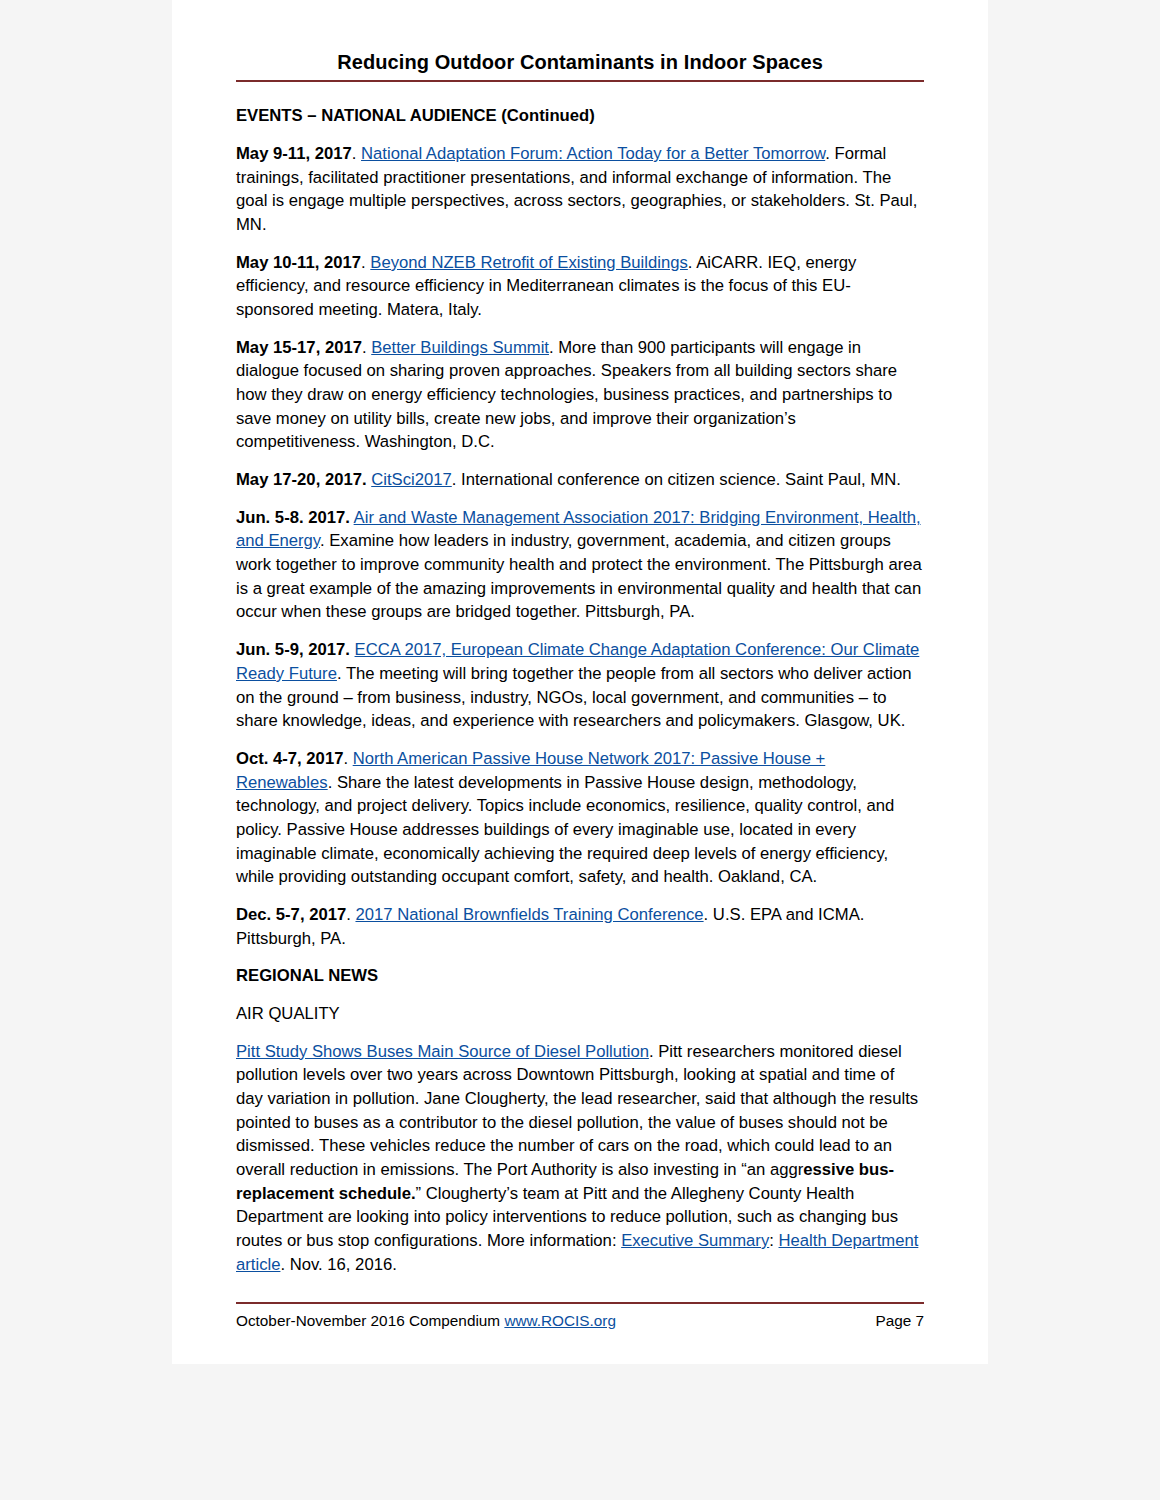Reducing Outdoor Contaminants in Indoor Spaces
EVENTS – NATIONAL AUDIENCE (Continued)
May 9-11, 2017. National Adaptation Forum: Action Today for a Better Tomorrow. Formal trainings, facilitated practitioner presentations, and informal exchange of information. The goal is engage multiple perspectives, across sectors, geographies, or stakeholders. St. Paul, MN.
May 10-11, 2017. Beyond NZEB Retrofit of Existing Buildings. AiCARR. IEQ, energy efficiency, and resource efficiency in Mediterranean climates is the focus of this EU-sponsored meeting. Matera, Italy.
May 15-17, 2017. Better Buildings Summit. More than 900 participants will engage in dialogue focused on sharing proven approaches. Speakers from all building sectors share how they draw on energy efficiency technologies, business practices, and partnerships to save money on utility bills, create new jobs, and improve their organization’s competitiveness. Washington, D.C.
May 17-20, 2017. CitSci2017. International conference on citizen science. Saint Paul, MN.
Jun. 5-8. 2017. Air and Waste Management Association 2017: Bridging Environment, Health, and Energy. Examine how leaders in industry, government, academia, and citizen groups work together to improve community health and protect the environment. The Pittsburgh area is a great example of the amazing improvements in environmental quality and health that can occur when these groups are bridged together. Pittsburgh, PA.
Jun. 5-9, 2017. ECCA 2017, European Climate Change Adaptation Conference: Our Climate Ready Future. The meeting will bring together the people from all sectors who deliver action on the ground – from business, industry, NGOs, local government, and communities – to share knowledge, ideas, and experience with researchers and policymakers. Glasgow, UK.
Oct. 4-7, 2017. North American Passive House Network 2017: Passive House + Renewables. Share the latest developments in Passive House design, methodology, technology, and project delivery. Topics include economics, resilience, quality control, and policy. Passive House addresses buildings of every imaginable use, located in every imaginable climate, economically achieving the required deep levels of energy efficiency, while providing outstanding occupant comfort, safety, and health. Oakland, CA.
Dec. 5-7, 2017. 2017 National Brownfields Training Conference. U.S. EPA and ICMA. Pittsburgh, PA.
REGIONAL NEWS
AIR QUALITY
Pitt Study Shows Buses Main Source of Diesel Pollution. Pitt researchers monitored diesel pollution levels over two years across Downtown Pittsburgh, looking at spatial and time of day variation in pollution. Jane Clougherty, the lead researcher, said that although the results pointed to buses as a contributor to the diesel pollution, the value of buses should not be dismissed. These vehicles reduce the number of cars on the road, which could lead to an overall reduction in emissions. The Port Authority is also investing in “an aggressive bus-replacement schedule.” Clougherty’s team at Pitt and the Allegheny County Health Department are looking into policy interventions to reduce pollution, such as changing bus routes or bus stop configurations. More information: Executive Summary: Health Department article. Nov. 16, 2016.
October-November 2016 Compendium www.ROCIS.org Page 7